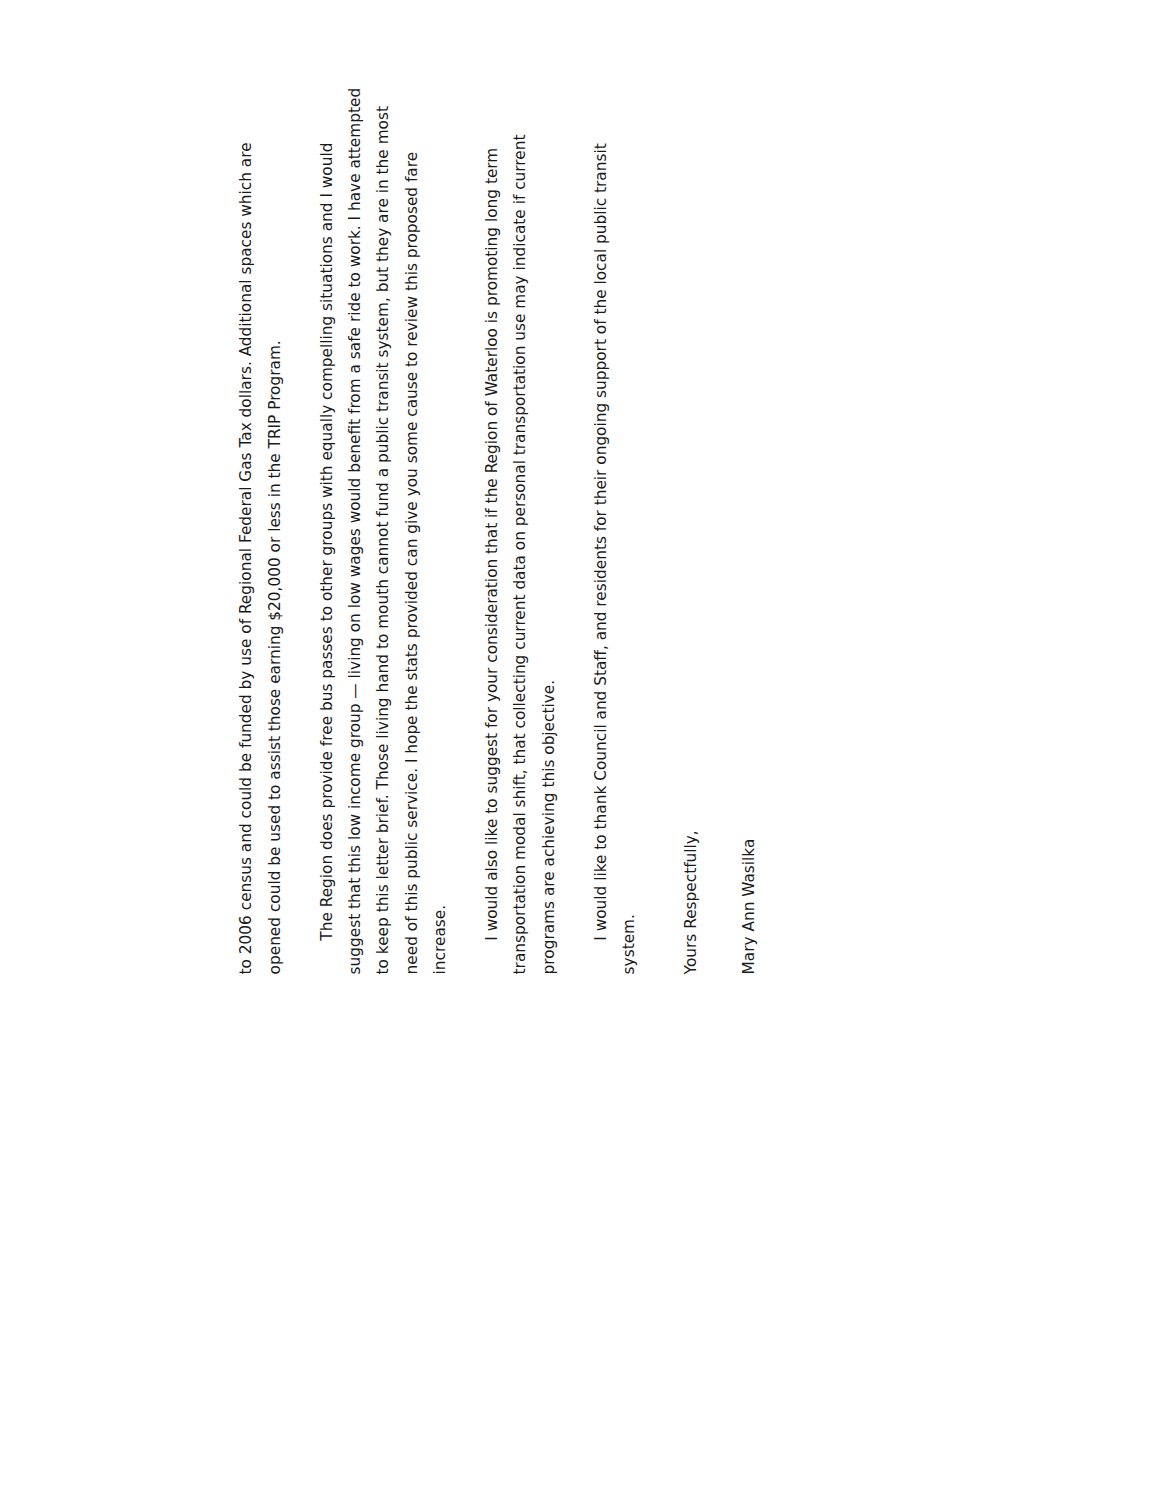to 2006 census and could be funded by use of Regional Federal Gas Tax dollars. Additional spaces which are opened could be used to assist those earning $20,000 or less in the TRIP Program.
The Region does provide free bus passes to other groups with equally compelling situations and I would suggest that this low income group — living on low wages would benefit from a safe ride to work. I have attempted to keep this letter brief. Those living hand to mouth cannot fund a public transit system, but they are in the most need of this public service. I hope the stats provided can give you some cause to review this proposed fare increase.
I would also like to suggest for your consideration that if the Region of Waterloo is promoting long term transportation modal shift, that collecting current data on personal transportation use may indicate if current programs are achieving this objective.
I would like to thank Council and Staff, and residents for their ongoing support of the local public transit system.
Yours Respectfully,
Mary Ann Wasilka